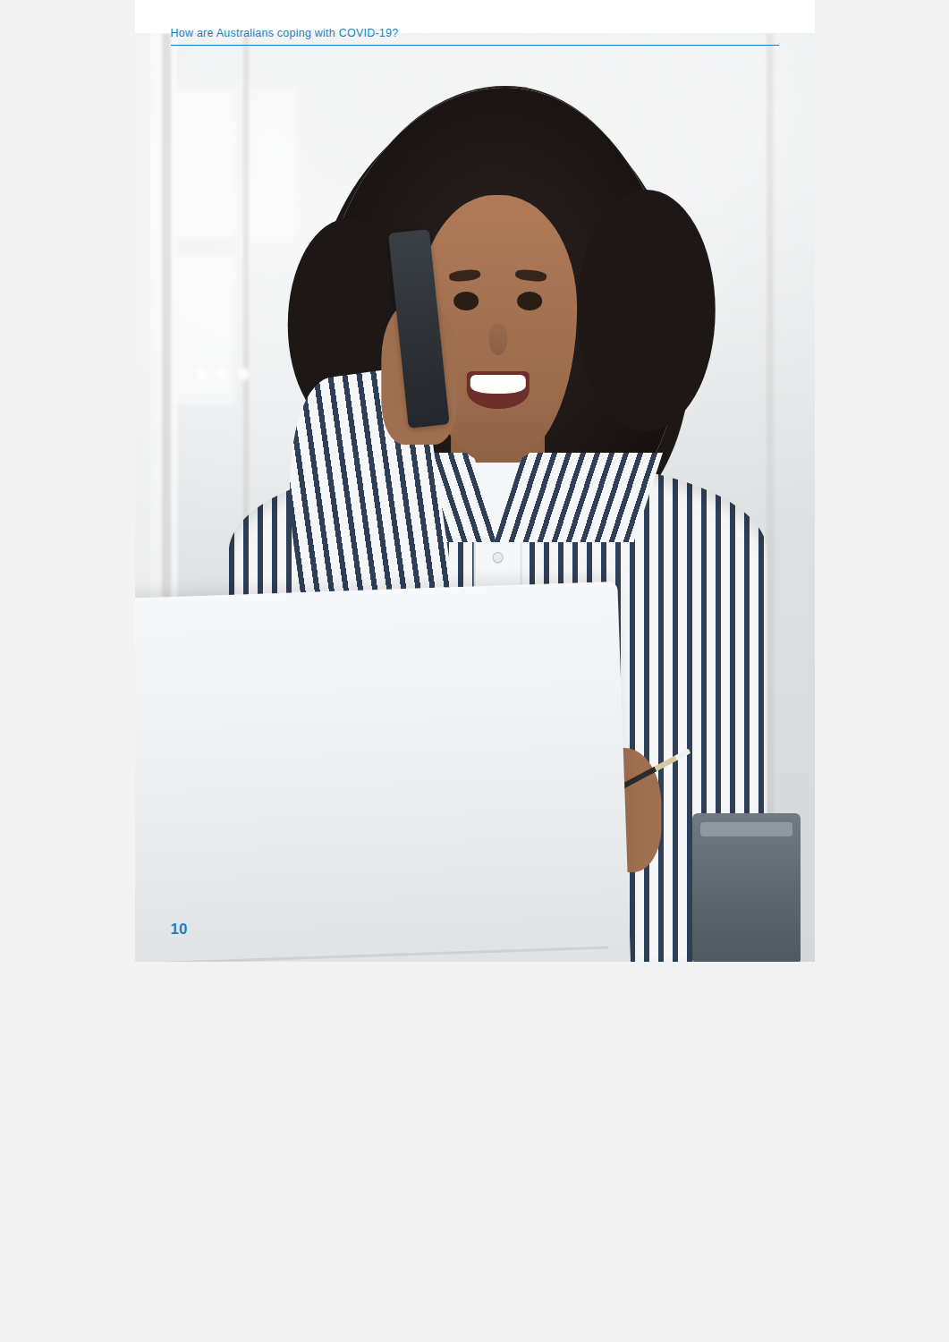How are Australians coping with COVID-19?
10